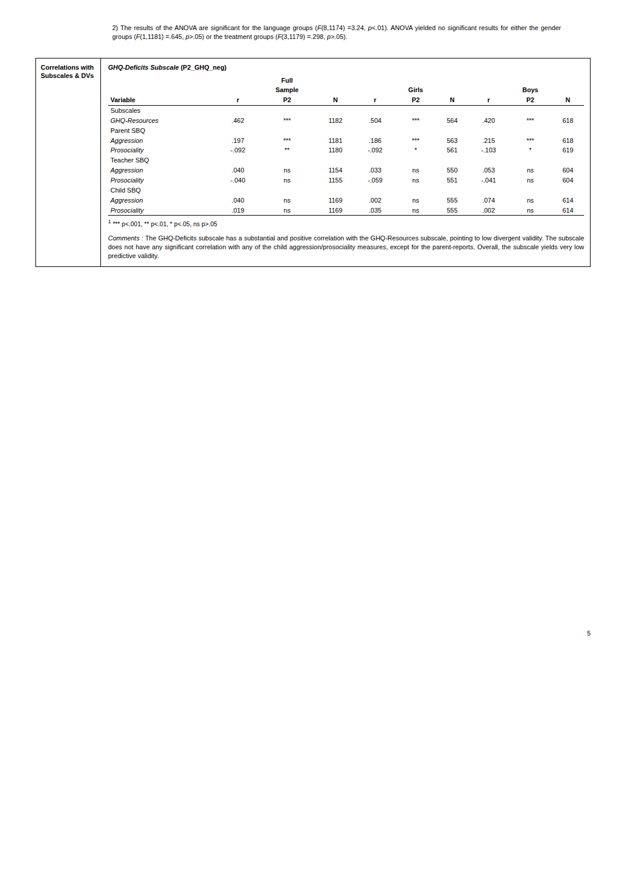2) The results of the ANOVA are significant for the language groups (F(8,1174) =3.24, p<.01). ANOVA yielded no significant results for either the gender groups (F(1,1181) =.645, p>.05) or the treatment groups (F(3,1179) =.298, p>.05).
Correlations with Subscales & DVs
GHQ-Deficits Subscale (P2_GHQ_neg)
| | | Full | | | | | | | |
| --- | --- | --- | --- | --- | --- | --- | --- | --- | --- |
| | | Sample | | | Girls | | | Boys | |
| Variable | r | P2 | N | r | P2 | N | r | P2 | N |
| Subscales | |
| GHQ-Resources | .462 | *** | 1182 | .504 | *** | 564 | .420 | *** | 618 |
| Parent SBQ | |
| Aggression | .197 | *** | 1181 | .186 | *** | 563 | .215 | *** | 618 |
| Prosociality | -.092 | ** | 1180 | -.092 | * | 561 | -.103 | * | 619 |
| Teacher SBQ | |
| Aggression | .040 | ns | 1154 | .033 | ns | 550 | .053 | ns | 604 |
| Prosociality | -.040 | ns | 1155 | -.059 | ns | 551 | -.041 | ns | 604 |
| Child SBQ | |
| Aggression | .040 | ns | 1169 | .002 | ns | 555 | .074 | ns | 614 |
| Prosociality | .019 | ns | 1169 | .035 | ns | 555 | .002 | ns | 614 |
1 *** p<.001, ** p<.01, * p<.05, ns p>.05
Comments : The GHQ-Deficits subscale has a substantial and positive correlation with the GHQ-Resources subscale, pointing to low divergent validity. The subscale does not have any significant correlation with any of the child aggression/prosociality measures, except for the parent-reports. Overall, the subscale yields very low predictive validity.
5